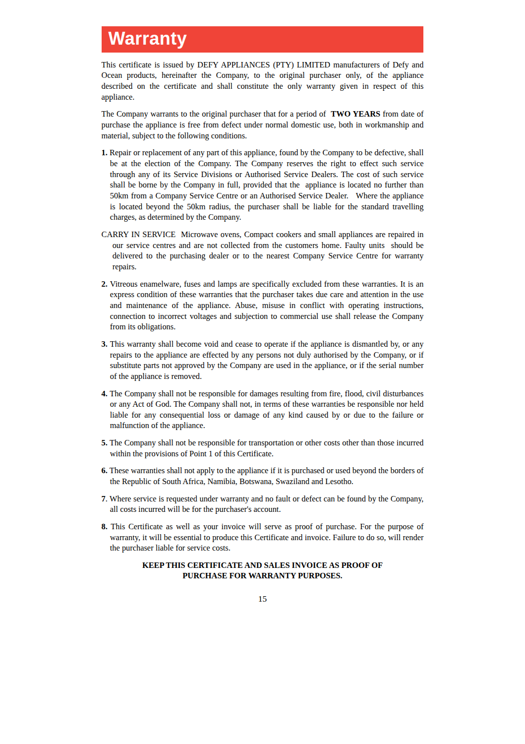Warranty
This certificate is issued by DEFY APPLIANCES (PTY) LIMITED manufacturers of Defy and Ocean products, hereinafter the Company, to the original purchaser only, of the appliance described on the certificate and shall constitute the only warranty given in respect of this appliance.
The Company warrants to the original purchaser that for a period of TWO YEARS from date of purchase the appliance is free from defect under normal domestic use, both in workmanship and material, subject to the following conditions.
1. Repair or replacement of any part of this appliance, found by the Company to be defective, shall be at the election of the Company. The Company reserves the right to effect such service through any of its Service Divisions or Authorised Service Dealers. The cost of such service shall be borne by the Company in full, provided that the appliance is located no further than 50km from a Company Service Centre or an Authorised Service Dealer. Where the appliance is located beyond the 50km radius, the purchaser shall be liable for the standard travelling charges, as determined by the Company.
CARRY IN SERVICE Microwave ovens, Compact cookers and small appliances are repaired in our service centres and are not collected from the customers home. Faulty units should be delivered to the purchasing dealer or to the nearest Company Service Centre for warranty repairs.
2. Vitreous enamelware, fuses and lamps are specifically excluded from these warranties. It is an express condition of these warranties that the purchaser takes due care and attention in the use and maintenance of the appliance. Abuse, misuse in conflict with operating instructions, connection to incorrect voltages and subjection to commercial use shall release the Company from its obligations.
3. This warranty shall become void and cease to operate if the appliance is dismantled by, or any repairs to the appliance are effected by any persons not duly authorised by the Company, or if substitute parts not approved by the Company are used in the appliance, or if the serial number of the appliance is removed.
4. The Company shall not be responsible for damages resulting from fire, flood, civil disturbances or any Act of God. The Company shall not, in terms of these warranties be responsible nor held liable for any consequential loss or damage of any kind caused by or due to the failure or malfunction of the appliance.
5. The Company shall not be responsible for transportation or other costs other than those incurred within the provisions of Point 1 of this Certificate.
6. These warranties shall not apply to the appliance if it is purchased or used beyond the borders of the Republic of South Africa, Namibia, Botswana, Swaziland and Lesotho.
7. Where service is requested under warranty and no fault or defect can be found by the Company, all costs incurred will be for the purchaser's account.
8. This Certificate as well as your invoice will serve as proof of purchase. For the purpose of warranty, it will be essential to produce this Certificate and invoice. Failure to do so, will render the purchaser liable for service costs.
KEEP THIS CERTIFICATE AND SALES INVOICE AS PROOF OF
PURCHASE FOR WARRANTY PURPOSES.
15